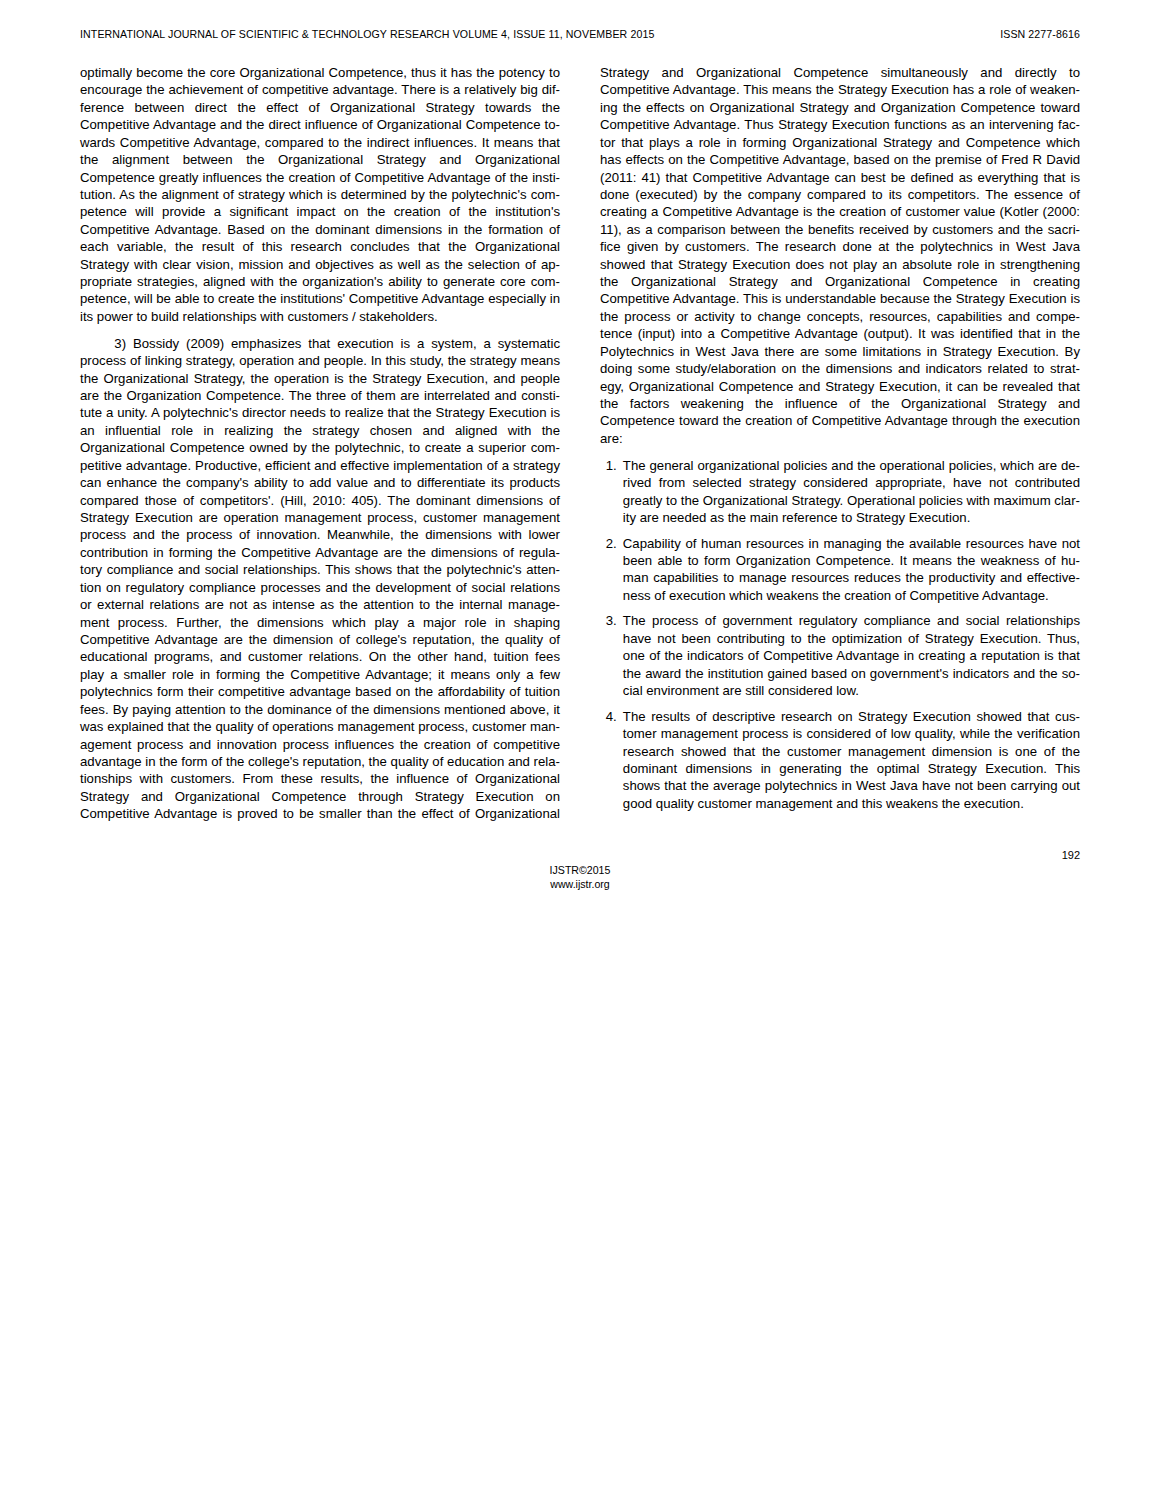International Journal of Scientific & Technology Research Volume 4, Issue 11, November 2015
ISSN 2277-8616
optimally become the core Organizational Competence, thus it has the potency to encourage the achievement of competitive advantage. There is a relatively big difference between direct the effect of Organizational Strategy towards the Competitive Advantage and the direct influence of Organizational Competence towards Competitive Advantage, compared to the indirect influences. It means that the alignment between the Organizational Strategy and Organizational Competence greatly influences the creation of Competitive Advantage of the institution. As the alignment of strategy which is determined by the polytechnic's competence will provide a significant impact on the creation of the institution's Competitive Advantage. Based on the dominant dimensions in the formation of each variable, the result of this research concludes that the Organizational Strategy with clear vision, mission and objectives as well as the selection of appropriate strategies, aligned with the organization's ability to generate core competence, will be able to create the institutions' Competitive Advantage especially in its power to build relationships with customers / stakeholders.
3) Bossidy (2009) emphasizes that execution is a system, a systematic process of linking strategy, operation and people. In this study, the strategy means the Organizational Strategy, the operation is the Strategy Execution, and people are the Organization Competence. The three of them are interrelated and constitute a unity. A polytechnic's director needs to realize that the Strategy Execution is an influential role in realizing the strategy chosen and aligned with the Organizational Competence owned by the polytechnic, to create a superior competitive advantage. Productive, efficient and effective implementation of a strategy can enhance the company's ability to add value and to differentiate its products compared those of competitors'. (Hill, 2010: 405). The dominant dimensions of Strategy Execution are operation management process, customer management process and the process of innovation. Meanwhile, the dimensions with lower contribution in forming the Competitive Advantage are the dimensions of regulatory compliance and social relationships. This shows that the polytechnic's attention on regulatory compliance processes and the development of social relations or external relations are not as intense as the attention to the internal management process. Further, the dimensions which play a major role in shaping Competitive Advantage are the dimension of college's reputation, the quality of educational programs, and customer relations. On the other hand, tuition fees play a smaller role in forming the Competitive Advantage; it means only a few polytechnics form their competitive advantage based on the affordability of tuition fees. By paying attention to the dominance of the dimensions mentioned above, it was explained that the quality of operations management process, customer management process and innovation process influences the creation of competitive advantage in the form of the college's reputation, the quality of education and relationships with customers. From these results, the influence of Organizational Strategy and Organizational Competence through Strategy Execution on Competitive Advantage is proved to be smaller than the effect of Organizational Strategy and Organizational Competence simultaneously and directly to Competitive Advantage. This means the Strategy Execution has a role of weakening the effects on Organizational Strategy and Organization Competence toward Competitive Advantage. Thus Strategy Execution functions as an intervening factor that plays a role in forming Organizational Strategy and Competence which has effects on the Competitive Advantage, based on the premise of Fred R David (2011: 41) that Competitive Advantage can best be defined as everything that is done (executed) by the company compared to its competitors. The essence of creating a Competitive Advantage is the creation of customer value (Kotler (2000: 11), as a comparison between the benefits received by customers and the sacrifice given by customers. The research done at the polytechnics in West Java showed that Strategy Execution does not play an absolute role in strengthening the Organizational Strategy and Organizational Competence in creating Competitive Advantage. This is understandable because the Strategy Execution is the process or activity to change concepts, resources, capabilities and competence (input) into a Competitive Advantage (output). It was identified that in the Polytechnics in West Java there are some limitations in Strategy Execution. By doing some study/elaboration on the dimensions and indicators related to strategy, Organizational Competence and Strategy Execution, it can be revealed that the factors weakening the influence of the Organizational Strategy and Competence toward the creation of Competitive Advantage through the execution are:
The general organizational policies and the operational policies, which are derived from selected strategy considered appropriate, have not contributed greatly to the Organizational Strategy. Operational policies with maximum clarity are needed as the main reference to Strategy Execution.
Capability of human resources in managing the available resources have not been able to form Organization Competence. It means the weakness of human capabilities to manage resources reduces the productivity and effectiveness of execution which weakens the creation of Competitive Advantage.
The process of government regulatory compliance and social relationships have not been contributing to the optimization of Strategy Execution. Thus, one of the indicators of Competitive Advantage in creating a reputation is that the award the institution gained based on government's indicators and the social environment are still considered low.
The results of descriptive research on Strategy Execution showed that customer management process is considered of low quality, while the verification research showed that the customer management dimension is one of the dominant dimensions in generating the optimal Strategy Execution. This shows that the average polytechnics in West Java have not been carrying out good quality customer management and this weakens the execution.
192
IJSTR©2015
www.ijstr.org